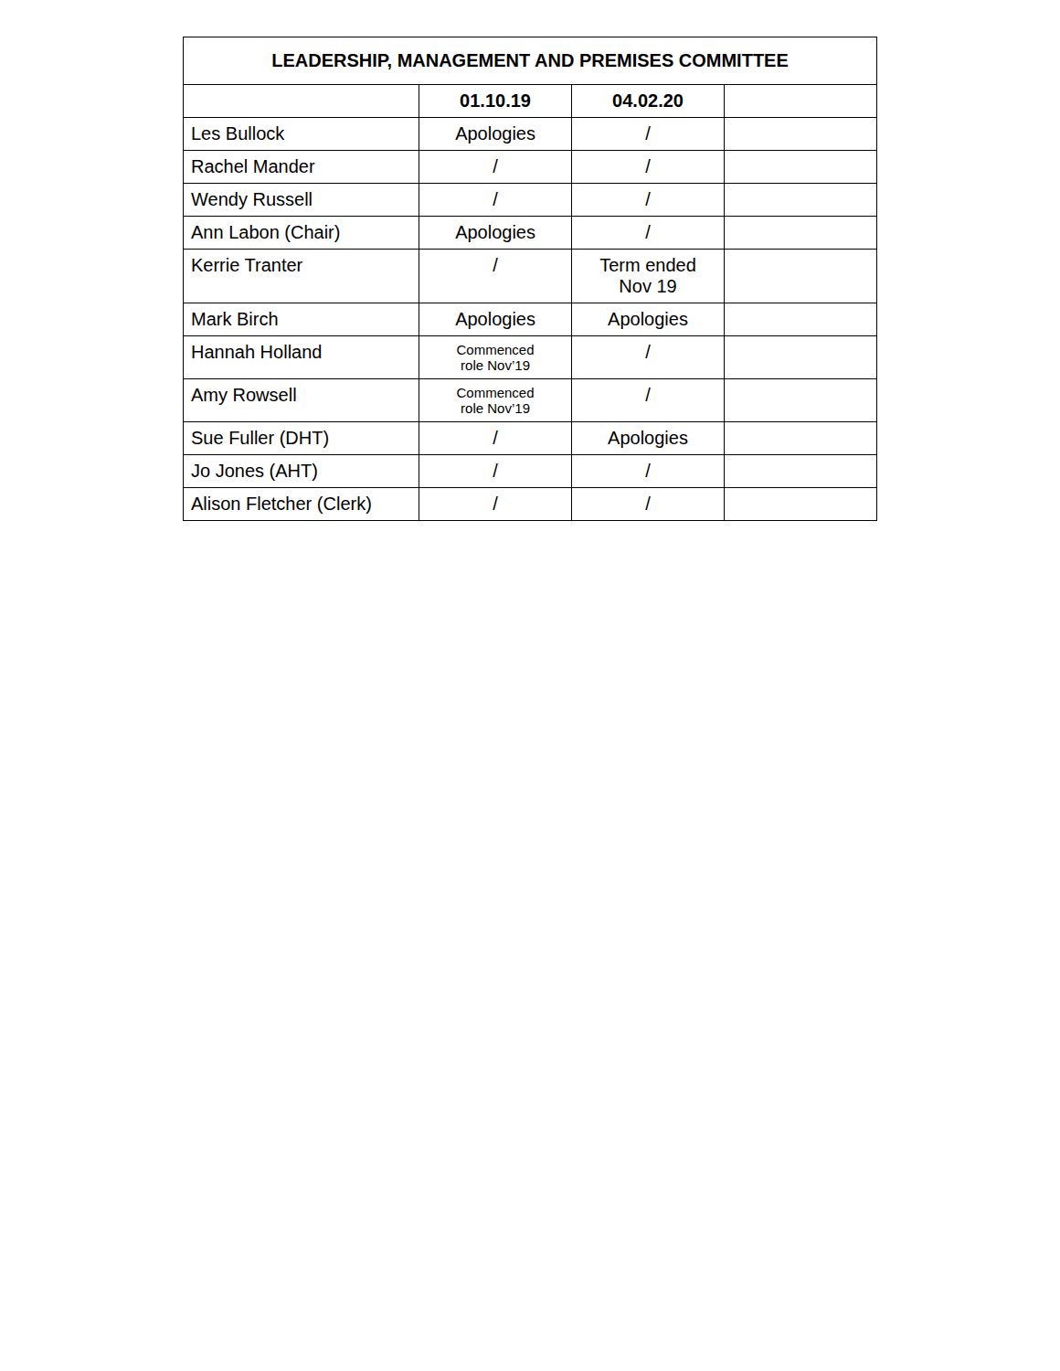| LEADERSHIP, MANAGEMENT AND PREMISES COMMITTEE |
| --- |
| | 01.10.19 | 04.02.20 | |
| Les Bullock | Apologies | / | |
| Rachel Mander | / | / | |
| Wendy Russell | / | / | |
| Ann Labon (Chair) | Apologies | / | |
| Kerrie Tranter | / | Term ended Nov 19 | |
| Mark Birch | Apologies | Apologies | |
| Hannah Holland | Commenced role Nov’19 | / | |
| Amy Rowsell | Commenced role Nov’19 | / | |
| Sue Fuller (DHT) | / | Apologies | |
| Jo Jones (AHT) | / | / | |
| Alison Fletcher (Clerk) | / | / | |